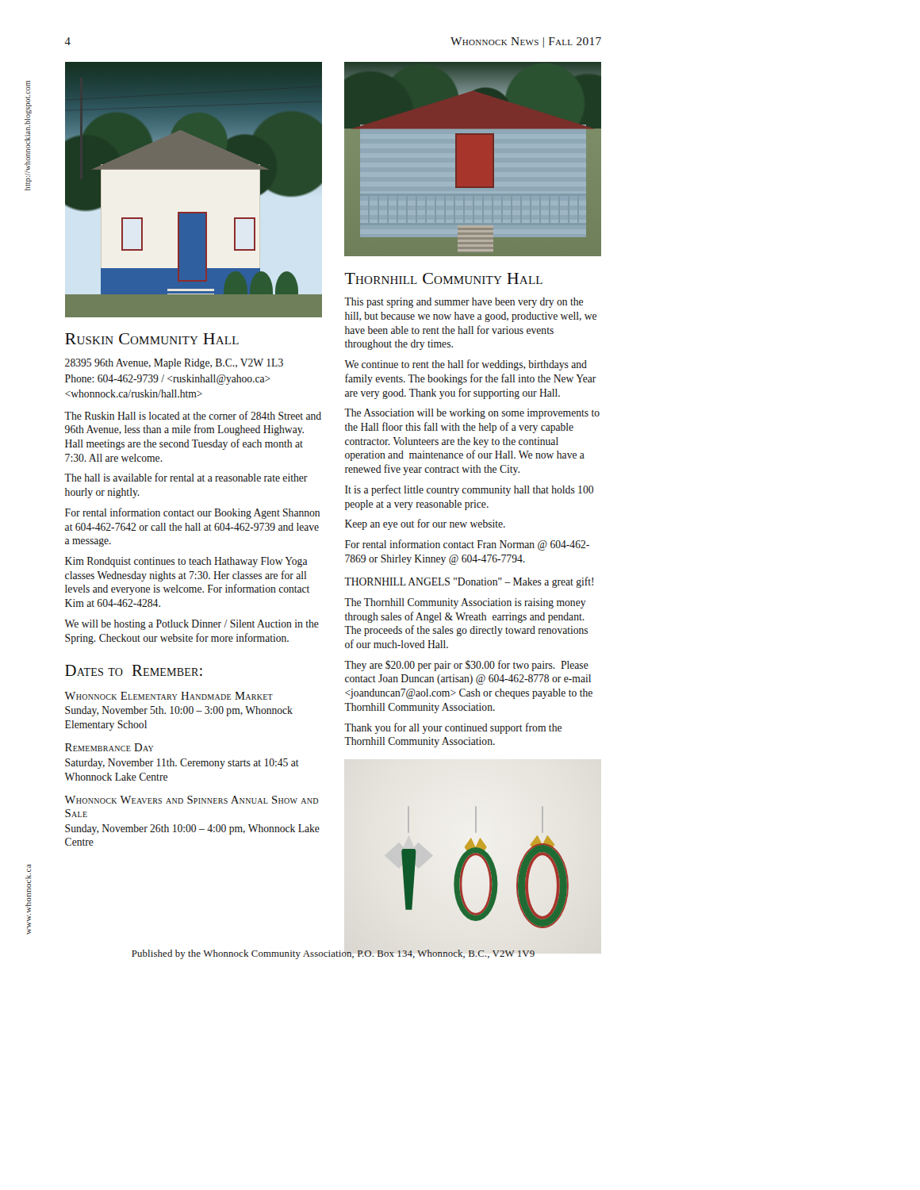http://whonnockian.blogspot.com
www.whonnock.ca
4 Whonnock News | Fall 2017
Ruskin Community Hall
28395 96th Avenue, Maple Ridge, B.C., V2W 1L3
Phone: 604-462-9739 / <ruskinhall@yahoo.ca>
<whonnock.ca/ruskin/hall.htm>
The Ruskin Hall is located at the corner of 284th Street and 96th Avenue, less than a mile from Lougheed Highway. Hall meetings are the second Tuesday of each month at 7:30. All are welcome.
The hall is available for rental at a reasonable rate either hourly or nightly.
For rental information contact our Booking Agent Shannon at 604-462-7642 or call the hall at 604-462-9739 and leave a message.
Kim Rondquist continues to teach Hathaway Flow Yoga classes Wednesday nights at 7:30. Her classes are for all levels and everyone is welcome. For information contact Kim at 604-462-4284.
We will be hosting a Potluck Dinner / Silent Auction in the Spring. Checkout our website for more information.
Dates to Remember:
Whonnock Elementary Handmade Market
Sunday, November 5th. 10:00 – 3:00 pm, Whonnock Elementary School
Remembrance Day
Saturday, November 11th. Ceremony starts at 10:45 at Whonnock Lake Centre
Whonnock Weavers and Spinners Annual Show and Sale
Sunday, November 26th 10:00 – 4:00 pm, Whonnock Lake Centre
Thornhill Community Hall
This past spring and summer have been very dry on the hill, but because we now have a good, productive well, we have been able to rent the hall for various events throughout the dry times.
We continue to rent the hall for weddings, birthdays and family events. The bookings for the fall into the New Year are very good. Thank you for supporting our Hall.
The Association will be working on some improvements to the Hall floor this fall with the help of a very capable contractor. Volunteers are the key to the continual operation and maintenance of our Hall. We now have a renewed five year contract with the City.
It is a perfect little country community hall that holds 100 people at a very reasonable price.
Keep an eye out for our new website.
For rental information contact Fran Norman @ 604-462-7869 or Shirley Kinney @ 604-476-7794.
THORNHILL ANGELS "Donation" – Makes a great gift!
The Thornhill Community Association is raising money through sales of Angel & Wreath earrings and pendant. The proceeds of the sales go directly toward renovations of our much-loved Hall.
They are $20.00 per pair or $30.00 for two pairs. Please contact Joan Duncan (artisan) @ 604-462-8778 or e-mail <joanduncan7@aol.com> Cash or cheques payable to the Thornhill Community Association.
Thank you for all your continued support from the Thornhill Community Association.
Published by the Whonnock Community Association, P.O. Box 134, Whonnock, B.C., V2W 1V9